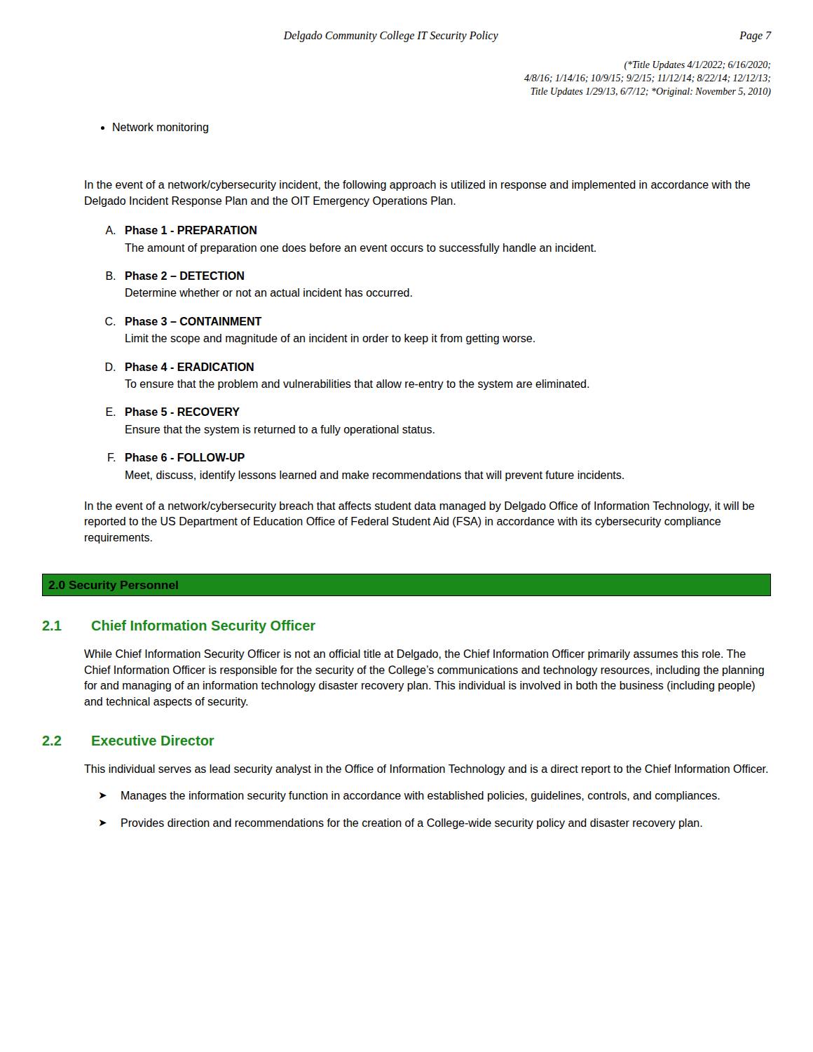Page 7 Delgado Community College IT Security Policy
(*Title Updates 4/1/2022; 6/16/2020;
4/8/16; 1/14/16; 10/9/15; 9/2/15; 11/12/14; 8/22/14; 12/12/13;
Title Updates 1/29/13, 6/7/12; *Original: November 5, 2010)
Network monitoring
In the event of a network/cybersecurity incident, the following approach is utilized in response and implemented in accordance with the Delgado Incident Response Plan and the OIT Emergency Operations Plan.
Phase 1 - PREPARATION
The amount of preparation one does before an event occurs to successfully handle an incident.
Phase 2 – DETECTION
Determine whether or not an actual incident has occurred.
Phase 3 – CONTAINMENT
Limit the scope and magnitude of an incident in order to keep it from getting worse.
Phase 4 - ERADICATION
To ensure that the problem and vulnerabilities that allow re-entry to the system are eliminated.
Phase 5 - RECOVERY
Ensure that the system is returned to a fully operational status.
Phase 6 - FOLLOW-UP
Meet, discuss, identify lessons learned and make recommendations that will prevent future incidents.
In the event of a network/cybersecurity breach that affects student data managed by Delgado Office of Information Technology, it will be reported to the US Department of Education Office of Federal Student Aid (FSA) in accordance with its cybersecurity compliance requirements.
2.0 Security Personnel
2.1 Chief Information Security Officer
While Chief Information Security Officer is not an official title at Delgado, the Chief Information Officer primarily assumes this role. The Chief Information Officer is responsible for the security of the College’s communications and technology resources, including the planning for and managing of an information technology disaster recovery plan. This individual is involved in both the business (including people) and technical aspects of security.
2.2 Executive Director
This individual serves as lead security analyst in the Office of Information Technology and is a direct report to the Chief Information Officer.
Manages the information security function in accordance with established policies, guidelines, controls, and compliances.
Provides direction and recommendations for the creation of a College-wide security policy and disaster recovery plan.